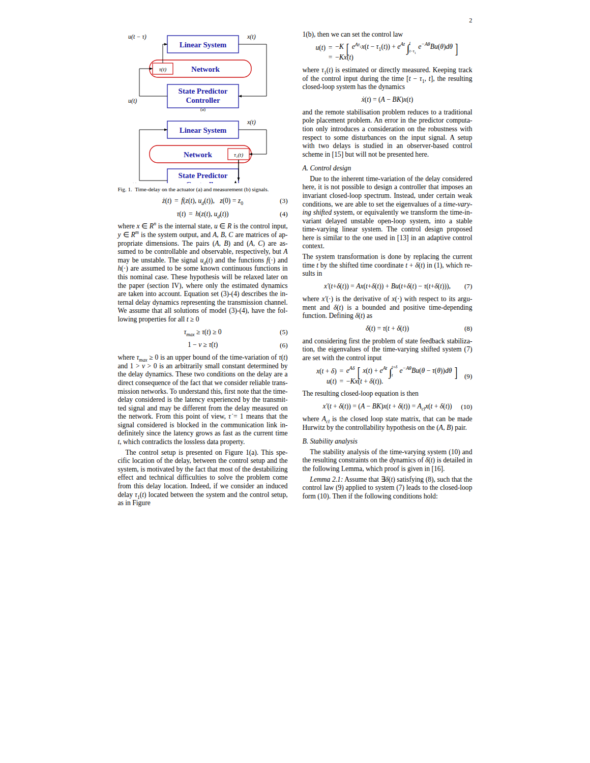2
Linear System Network τ(t) State Predictor Controller x(t) u(t) u(t − τ) (a) Linear System Network τ₁(t) State Predictor Controller x(t) x(t − τ₁) u(t) (b)
Fig. 1. Time-delay on the actuator (a) and measurement (b) signals.
| ż ( t ) | = | f ( z ( t ), u d ( t )), z (0) = z 0 |
(3)
| τ ( t ) | = | h ( z ( t ), u d ( t )) |
(4)
where x ∈ Rn is the internal state, u ∈ R is the control input, y ∈ Rm is the system output, and A, B, C are matrices of appropriate dimensions. The pairs (A, B) and (A, C) are assumed to be controllable and observable, respectively, but A may be unstable. The signal ud(t) and the functions f(·) and h(·) are assumed to be some known continuous functions in this nominal case. These hypothesis will be relaxed later on the paper (section IV), where only the estimated dynamics are taken into account. Equation set (3)-(4) describes the internal delay dynamics representing the transmission channel. We assume that all solutions of model (3)-(4), have the following properties for all t ≥ 0
| τ max ≥ τ ( t ) ≥ 0 |
(5)
| 1 − ν ≥ τ̇ ( t ) |
(6)
where τmax ≥ 0 is an upper bound of the time-variation of τ(t) and 1 > ν > 0 is an arbitrarily small constant determined by the delay dynamics. These two conditions on the delay are a direct consequence of the fact that we consider reliable transmission networks. To understand this, first note that the time-delay considered is the latency experienced by the transmitted signal and may be different from the delay measured on the network. From this point of view, τ̇ = 1 means that the signal considered is blocked in the communication link indefinitely since the latency grows as fast as the current time t, which contradicts the lossless data property.
The control setup is presented on Figure 1(a). This specific location of the delay, between the control setup and the system, is motivated by the fact that most of the destabilizing effect and technical difficulties to solve the problem come from this delay location. Indeed, if we consider an induced delay τ1(t) located between the system and the control setup, as in Figure
1(b), then we can set the control law
| u ( t ) | = | − K [ e Aτ 1 x ( t − τ 1 ( t )) + e At ∫ t t − τ 1 e −Aθ Bu ( θ ) dθ ] |
| | = | − Kx ( t ) |
where τ1(t) is estimated or directly measured. Keeping track of the control input during the time [t − τ1, t], the resulting closed-loop system has the dynamics
| ẋ ( t ) = ( A − BK ) x ( t ) |
and the remote stabilisation problem reduces to a traditional pole placement problem. An error in the predictor computation only introduces a consideration on the robustness with respect to some disturbances on the input signal. A setup with two delays is studied in an observer-based control scheme in [15] but will not be presented here.
A. Control design
Due to the inherent time-variation of the delay considered here, it is not possible to design a controller that imposes an invariant closed-loop spectrum. Instead, under certain weak conditions, we are able to set the eigenvalues of a time-varying shifted system, or equivalently we transform the time-invariant delayed unstable open-loop system, into a stable time-varying linear system. The control design proposed here is similar to the one used in [13] in an adaptive control context.
The system transformation is done by replacing the current time t by the shifted time coordinate t + δ(t) in (1), which results in
| x′ ( t + δ ( t )) = Ax ( t + δ ( t )) + Bu ( t + δ ( t ) − τ ( t + δ ( t ))), |
(7)
where x′(·) is the derivative of x(·) with respect to its argument and δ(t) is a bounded and positive time-depending function. Defining δ(t) as
| δ ( t ) = τ ( t + δ ( t )) |
(8)
and considering first the problem of state feedback stabilization, the eigenvalues of the time-varying shifted system (7) are set with the control input
| x ( t + δ ) | = | e Aδ [ x ( t ) + e At ∫ t + δ t e −Aθ Bu ( θ − τ ( θ )) dθ ] |
| u ( t ) | = | − Kx ( t + δ ( t )). |
(9)
The resulting closed-loop equation is then
| x′ ( t + δ ( t )) = ( A − BK ) x ( t + δ ( t )) = A cl x ( t + δ ( t )) |
(10)
where Acl is the closed loop state matrix, that can be made Hurwitz by the controllability hypothesis on the (A, B) pair.
B. Stability analysis
The stability analysis of the time-varying system (10) and the resulting constraints on the dynamics of δ(t) is detailed in the following Lemma, which proof is given in [16].
Lemma 2.1: Assume that ∃δ(t) satisfying (8), such that the control law (9) applied to system (7) leads to the closed-loop form (10). Then if the following conditions hold: